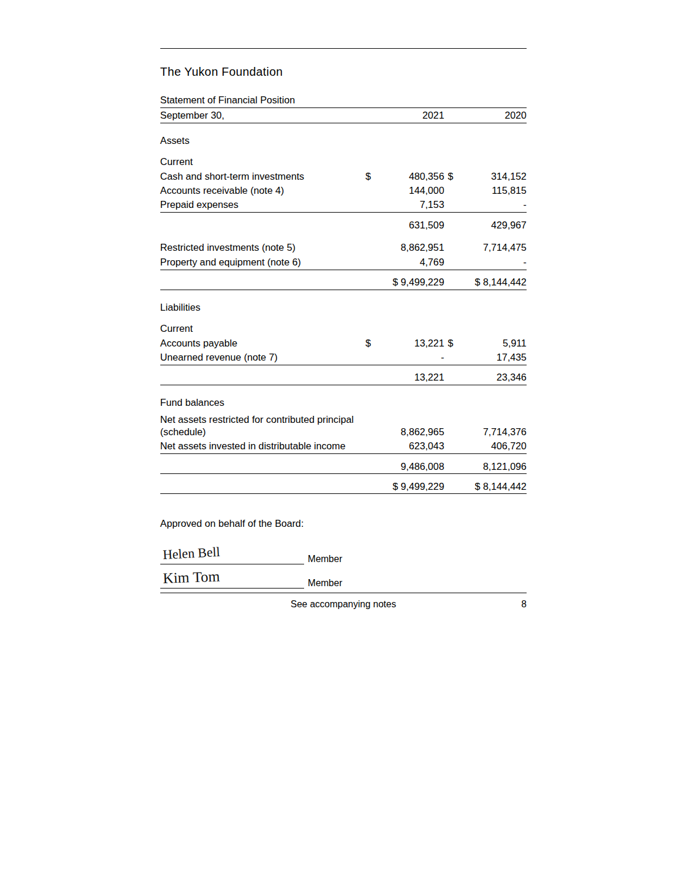The Yukon Foundation
Statement of Financial Position
| September 30, | | 2021 | | 2020 |
| Assets |
| Current |
| Cash and short-term investments | $ | 480,356 | $ | 314,152 |
| Accounts receivable (note 4) | | 144,000 | | 115,815 |
| Prepaid expenses | | 7,153 | | - |
| | | 631,509 | | 429,967 |
| Restricted investments (note 5) | | 8,862,951 | | 7,714,475 |
| Property and equipment (note 6) | | 4,769 | | - |
| | | $ 9,499,229 | | $ 8,144,442 |
| Liabilities |
| Current |
| Accounts payable | $ | 13,221 | $ | 5,911 |
| Unearned revenue (note 7) | | - | | 17,435 |
| | | 13,221 | | 23,346 |
| Fund balances |
| Net assets restricted for contributed principal (schedule) | | 8,862,965 | | 7,714,376 |
| Net assets invested in distributable income | | 623,043 | | 406,720 |
| | | 9,486,008 | | 8,121,096 |
| | | $ 9,499,229 | | $ 8,144,442 |
Approved on behalf of the Board:
Helen Bell Member
Kim Tom Member
See accompanying notes 8